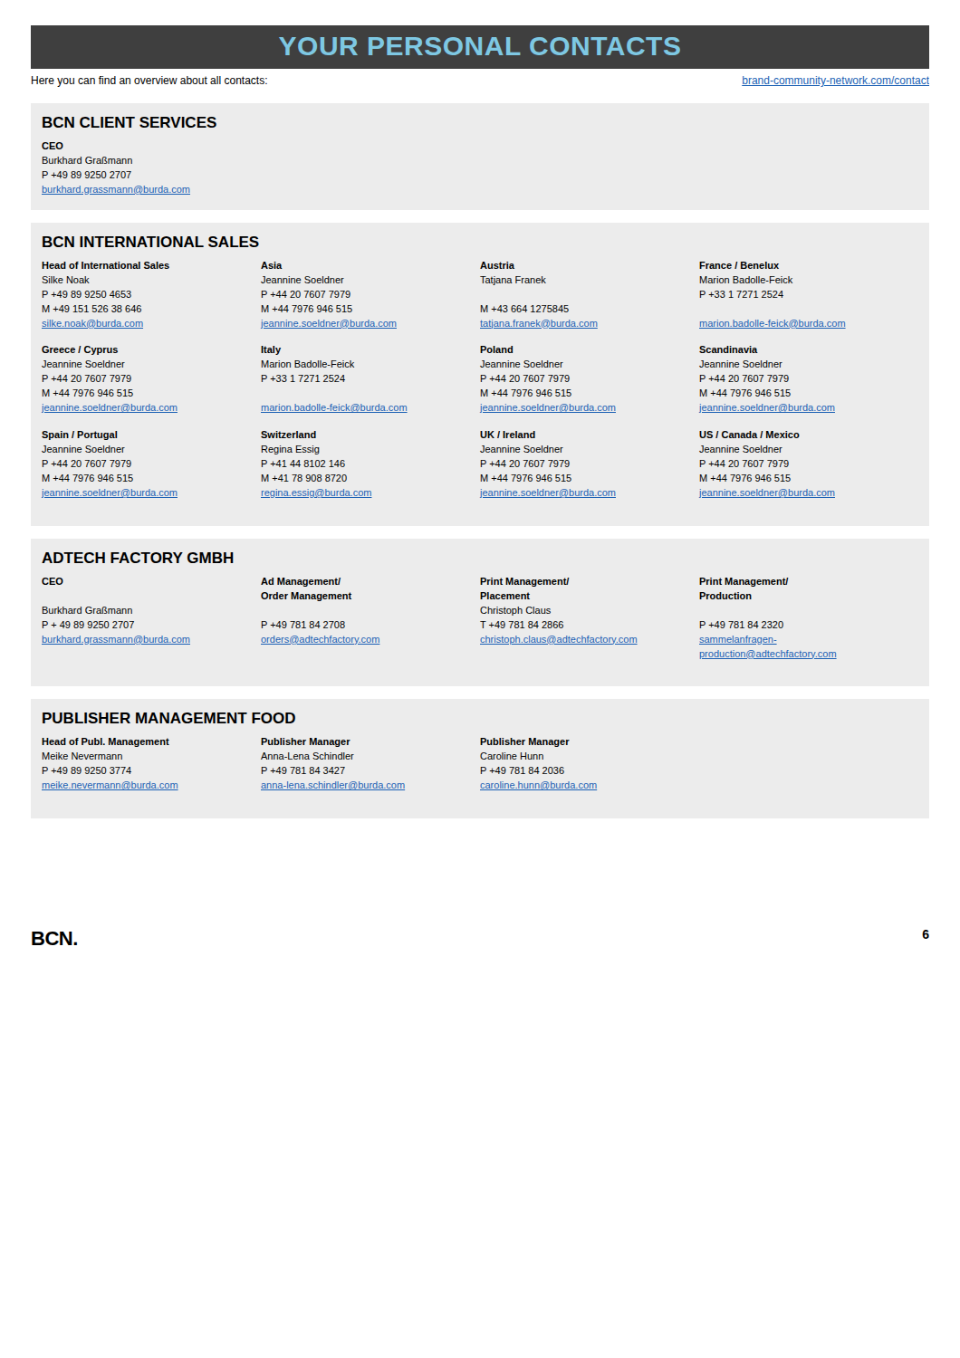YOUR PERSONAL CONTACTS
Here you can find an overview about all contacts: brand-community-network.com/contact
BCN CLIENT SERVICES
CEO
Burkhard Graßmann
P +49 89 9250 2707
burkhard.grassmann@burda.com
BCN INTERNATIONAL SALES
| Head of International Sales Silke Noak P +49 89 9250 4653 M +49 151 526 38 646 silke.noak@burda.com | Asia Jeannine Soeldner P +44 20 7607 7979 M +44 7976 946 515 jeannine.soeldner@burda.com | Austria Tatjana Franek M +43 664 1275845 tatjana.franek@burda.com | France / Benelux Marion Badolle-Feick P +33 1 7271 2524 marion.badolle-feick@burda.com |
| Greece / Cyprus Jeannine Soeldner P +44 20 7607 7979 M +44 7976 946 515 jeannine.soeldner@burda.com | Italy Marion Badolle-Feick P +33 1 7271 2524 marion.badolle-feick@burda.com | Poland Jeannine Soeldner P +44 20 7607 7979 M +44 7976 946 515 jeannine.soeldner@burda.com | Scandinavia Jeannine Soeldner P +44 20 7607 7979 M +44 7976 946 515 jeannine.soeldner@burda.com |
| Spain / Portugal Jeannine Soeldner P +44 20 7607 7979 M +44 7976 946 515 jeannine.soeldner@burda.com | Switzerland Regina Essig P +41 44 8102 146 M +41 78 908 8720 regina.essig@burda.com | UK / Ireland Jeannine Soeldner P +44 20 7607 7979 M +44 7976 946 515 jeannine.soeldner@burda.com | US / Canada / Mexico Jeannine Soeldner P +44 20 7607 7979 M +44 7976 946 515 jeannine.soeldner@burda.com |
ADTECH FACTORY GMBH
| CEO Burkhard Graßmann P + 49 89 9250 2707 burkhard.grassmann@burda.com | Ad Management/ Order Management P +49 781 84 2708 orders@adtechfactory.com | Print Management/ Placement Christoph Claus T +49 781 84 2866 christoph.claus@adtechfactory.com | Print Management/ Production P +49 781 84 2320 sammelanfragen- production@adtechfactory.com |
PUBLISHER MANAGEMENT FOOD
| Head of Publ. Management Meike Nevermann P +49 89 9250 3774 meike.nevermann@burda.com | Publisher Manager Anna-Lena Schindler P +49 781 84 3427 anna-lena.schindler@burda.com | Publisher Manager Caroline Hunn P +49 781 84 2036 caroline.hunn@burda.com | |
BCN.
6